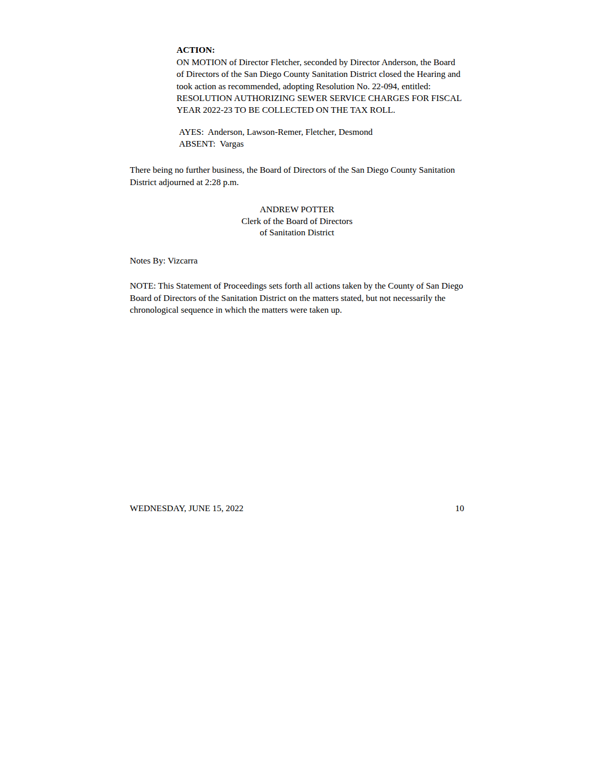ACTION:
ON MOTION of Director Fletcher, seconded by Director Anderson, the Board of Directors of the San Diego County Sanitation District closed the Hearing and took action as recommended, adopting Resolution No. 22-094, entitled: RESOLUTION AUTHORIZING SEWER SERVICE CHARGES FOR FISCAL YEAR 2022-23 TO BE COLLECTED ON THE TAX ROLL.
AYES: Anderson, Lawson-Remer, Fletcher, Desmond
ABSENT: Vargas
There being no further business, the Board of Directors of the San Diego County Sanitation District adjourned at 2:28 p.m.
ANDREW POTTER
Clerk of the Board of Directors
of Sanitation District
Notes By: Vizcarra
NOTE: This Statement of Proceedings sets forth all actions taken by the County of San Diego Board of Directors of the Sanitation District on the matters stated, but not necessarily the chronological sequence in which the matters were taken up.
WEDNESDAY, JUNE 15, 2022 10